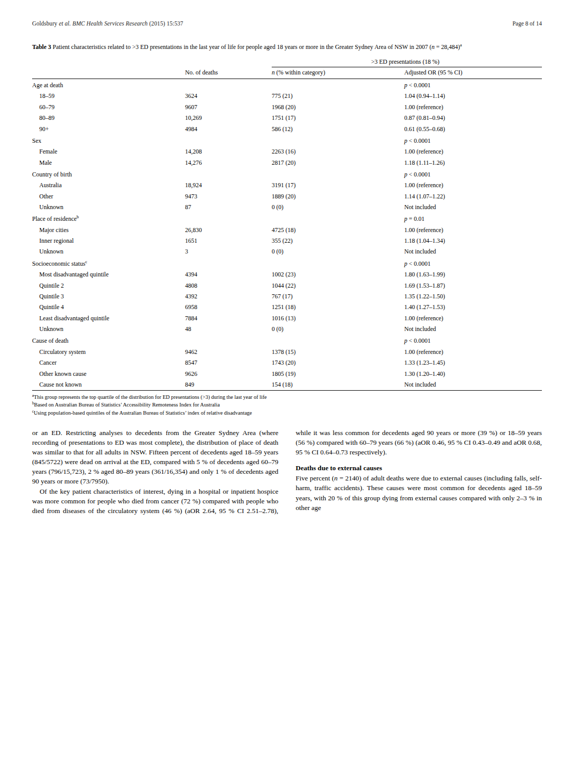Goldsbury et al. BMC Health Services Research (2015) 15:537
Page 8 of 14
Table 3 Patient characteristics related to >3 ED presentations in the last year of life for people aged 18 years or more in the Greater Sydney Area of NSW in 2007 (n = 28,484)a
| | | >3 ED presentations (18 %) |
| --- | --- | --- |
| | No. of deaths | n (% within category) | Adjusted OR (95 % CI) |
| Age at death | | | p < 0.0001 |
| 18–59 | 3624 | 775 (21) | 1.04 (0.94–1.14) |
| 60–79 | 9607 | 1968 (20) | 1.00 (reference) |
| 80–89 | 10,269 | 1751 (17) | 0.87 (0.81–0.94) |
| 90+ | 4984 | 586 (12) | 0.61 (0.55–0.68) |
| Sex | | | p < 0.0001 |
| Female | 14,208 | 2263 (16) | 1.00 (reference) |
| Male | 14,276 | 2817 (20) | 1.18 (1.11–1.26) |
| Country of birth | | | p < 0.0001 |
| Australia | 18,924 | 3191 (17) | 1.00 (reference) |
| Other | 9473 | 1889 (20) | 1.14 (1.07–1.22) |
| Unknown | 87 | 0 (0) | Not included |
| Place of residence b | | | p = 0.01 |
| Major cities | 26,830 | 4725 (18) | 1.00 (reference) |
| Inner regional | 1651 | 355 (22) | 1.18 (1.04–1.34) |
| Unknown | 3 | 0 (0) | Not included |
| Socioeconomic status c | | | p < 0.0001 |
| Most disadvantaged quintile | 4394 | 1002 (23) | 1.80 (1.63–1.99) |
| Quintile 2 | 4808 | 1044 (22) | 1.69 (1.53–1.87) |
| Quintile 3 | 4392 | 767 (17) | 1.35 (1.22–1.50) |
| Quintile 4 | 6958 | 1251 (18) | 1.40 (1.27–1.53) |
| Least disadvantaged quintile | 7884 | 1016 (13) | 1.00 (reference) |
| Unknown | 48 | 0 (0) | Not included |
| Cause of death | | | p < 0.0001 |
| Circulatory system | 9462 | 1378 (15) | 1.00 (reference) |
| Cancer | 8547 | 1743 (20) | 1.33 (1.23–1.45) |
| Other known cause | 9626 | 1805 (19) | 1.30 (1.20–1.40) |
| Cause not known | 849 | 154 (18) | Not included |
aThis group represents the top quartile of the distribution for ED presentations (>3) during the last year of life
bBased on Australian Bureau of Statistics’ Accessibility Remoteness Index for Australia
cUsing population-based quintiles of the Australian Bureau of Statistics’ index of relative disadvantage
or an ED. Restricting analyses to decedents from the Greater Sydney Area (where recording of presentations to ED was most complete), the distribution of place of death was similar to that for all adults in NSW. Fifteen percent of decedents aged 18–59 years (845/5722) were dead on arrival at the ED, compared with 5 % of decedents aged 60–79 years (796/15,723), 2 % aged 80–89 years (361/16,354) and only 1 % of decedents aged 90 years or more (73/7950).
Of the key patient characteristics of interest, dying in a hospital or inpatient hospice was more common for people who died from cancer (72 %) compared with people who died from diseases of the circulatory system (46 %) (aOR 2.64, 95 % CI 2.51–2.78), while it was less common for decedents aged 90 years or more (39 %) or 18–59 years (56 %) compared with 60–79 years (66 %) (aOR 0.46, 95 % CI 0.43–0.49 and aOR 0.68, 95 % CI 0.64–0.73 respectively).
Deaths due to external causes
Five percent (n = 2140) of adult deaths were due to external causes (including falls, self-harm, traffic accidents). These causes were most common for decedents aged 18–59 years, with 20 % of this group dying from external causes compared with only 2–3 % in other age